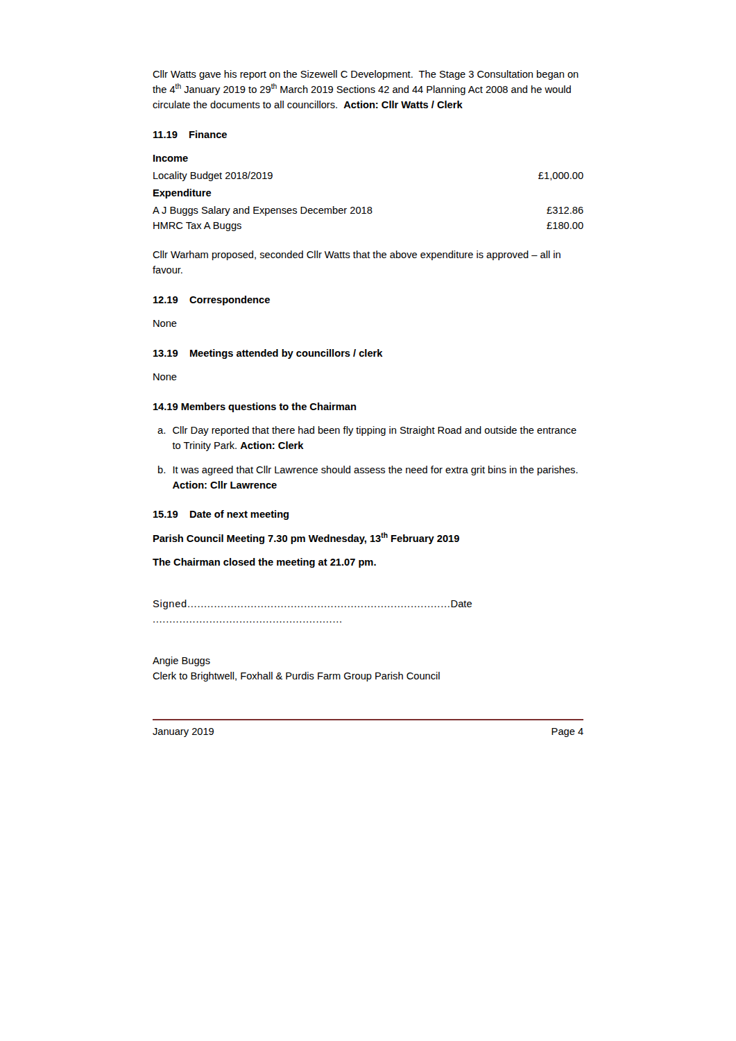Cllr Watts gave his report on the Sizewell C Development. The Stage 3 Consultation began on the 4th January 2019 to 29th March 2019 Sections 42 and 44 Planning Act 2008 and he would circulate the documents to all councillors. Action: Cllr Watts / Clerk
11.19 Finance
Income
Locality Budget 2018/2019£1,000.00
Expenditure
A J Buggs Salary and Expenses December 2018£312.86
HMRC Tax A Buggs£180.00
Cllr Warham proposed, seconded Cllr Watts that the above expenditure is approved – all in favour.
12.19 Correspondence
None
13.19 Meetings attended by councillors / clerk
None
14.19 Members questions to the Chairman
Cllr Day reported that there had been fly tipping in Straight Road and outside the entrance to Trinity Park. Action: Clerk
It was agreed that Cllr Lawrence should assess the need for extra grit bins in the parishes. Action: Cllr Lawrence
15.19 Date of next meeting
Parish Council Meeting 7.30 pm Wednesday, 13th February 2019
The Chairman closed the meeting at 21.07 pm.
Signed............................................................................... Date .........................................................
Angie Buggs
Clerk to Brightwell, Foxhall & Purdis Farm Group Parish Council
January 2019 Page 4